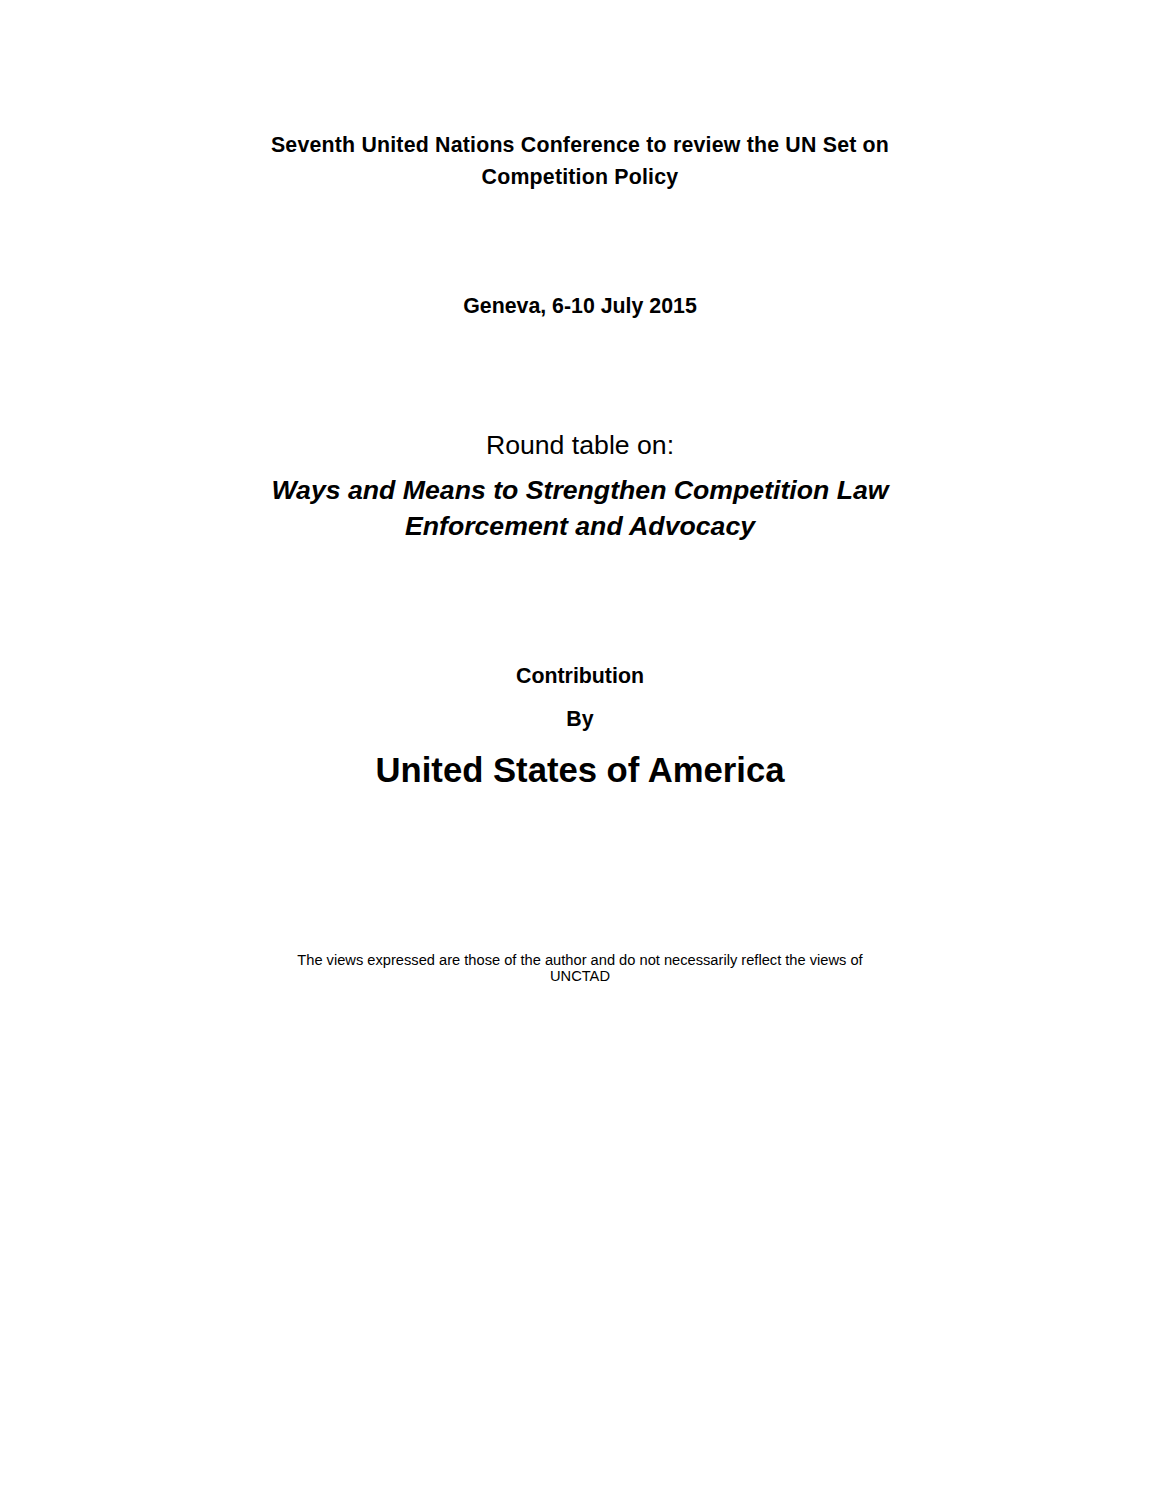Seventh United Nations Conference to review the UN Set on Competition Policy
Geneva, 6-10 July 2015
Round table on:
Ways and Means to Strengthen Competition Law Enforcement and Advocacy
Contribution
By
United States of America
The views expressed are those of the author and do not necessarily reflect the views of UNCTAD